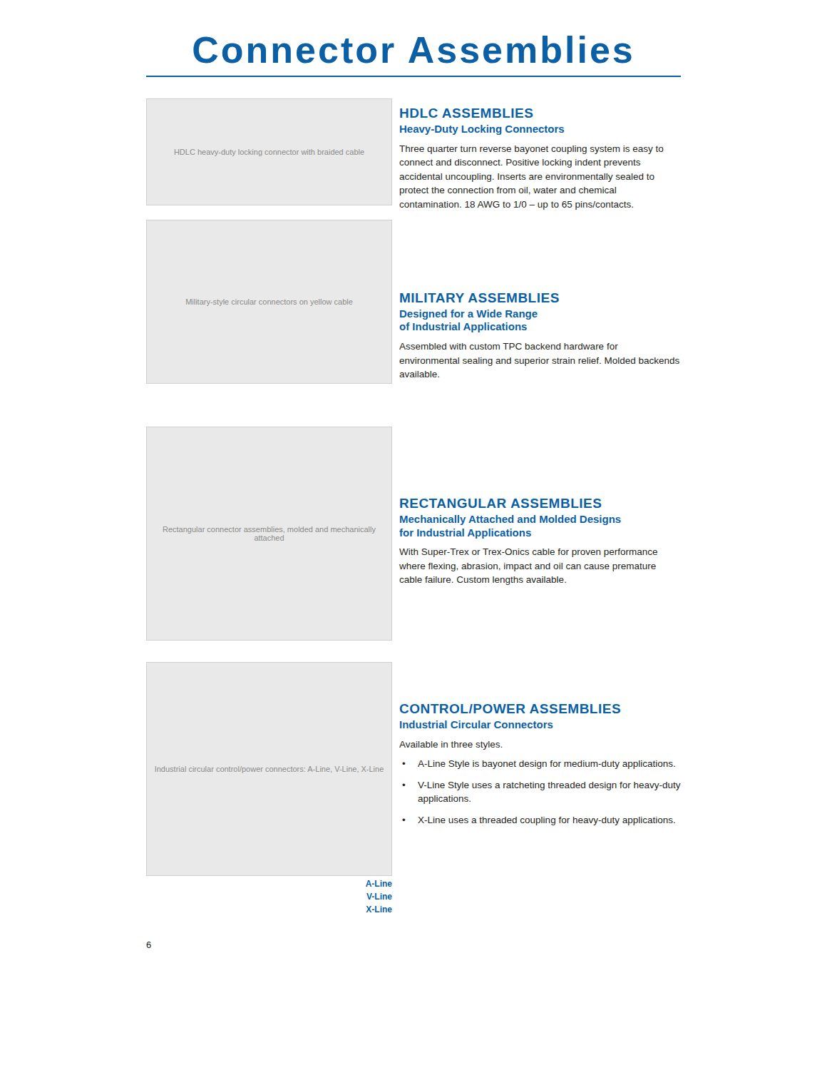Connector Assemblies
HDLC heavy-duty locking connector with braided cable
Military-style circular connectors on yellow cable
Rectangular connector assemblies, molded and mechanically attached
Industrial circular control/power connectors: A-Line, V-Line, X-Line
A-Line
V-Line
X-Line
HDLC Assemblies
Heavy-Duty Locking Connectors
Three quarter turn reverse bayonet coupling system is easy to connect and disconnect. Positive locking indent prevents accidental uncoupling. Inserts are environmentally sealed to protect the connection from oil, water and chemical contamination. 18 AWG to 1/0 – up to 65 pins/contacts.
Military Assemblies
Designed for a Wide Range
of Industrial Applications
Assembled with custom TPC backend hardware for environmental sealing and superior strain relief. Molded backends available.
Rectangular Assemblies
Mechanically Attached and Molded Designs
for Industrial Applications
With Super-Trex or Trex-Onics cable for proven performance where flexing, abrasion, impact and oil can cause premature cable failure. Custom lengths available.
Control/Power Assemblies
Industrial Circular Connectors
Available in three styles.
A-Line Style is bayonet design for medium-duty applications.
V-Line Style uses a ratcheting threaded design for heavy-duty applications.
X-Line uses a threaded coupling for heavy-duty applications.
6